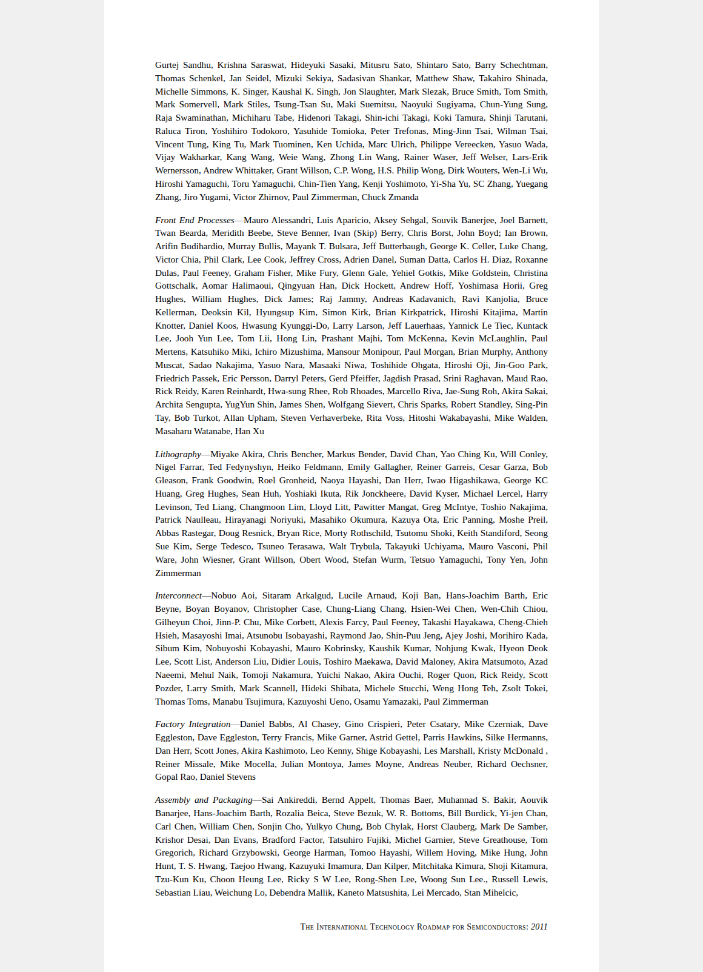Gurtej Sandhu, Krishna Saraswat, Hideyuki Sasaki, Mitusru Sato, Shintaro Sato, Barry Schechtman, Thomas Schenkel, Jan Seidel, Mizuki Sekiya, Sadasivan Shankar, Matthew Shaw, Takahiro Shinada, Michelle Simmons, K. Singer, Kaushal K. Singh, Jon Slaughter, Mark Slezak, Bruce Smith, Tom Smith, Mark Somervell, Mark Stiles, Tsung-Tsan Su, Maki Suemitsu, Naoyuki Sugiyama, Chun-Yung Sung, Raja Swaminathan, Michiharu Tabe, Hidenori Takagi, Shin-ichi Takagi, Koki Tamura, Shinji Tarutani, Raluca Tiron, Yoshihiro Todokoro, Yasuhide Tomioka, Peter Trefonas, Ming-Jinn Tsai, Wilman Tsai, Vincent Tung, King Tu, Mark Tuominen, Ken Uchida, Marc Ulrich, Philippe Vereecken, Yasuo Wada, Vijay Wakharkar, Kang Wang, Weie Wang, Zhong Lin Wang, Rainer Waser, Jeff Welser, Lars-Erik Wernersson, Andrew Whittaker, Grant Willson, C.P. Wong, H.S. Philip Wong, Dirk Wouters, Wen-Li Wu, Hiroshi Yamaguchi, Toru Yamaguchi, Chin-Tien Yang, Kenji Yoshimoto, Yi-Sha Yu, SC Zhang, Yuegang Zhang, Jiro Yugami, Victor Zhirnov, Paul Zimmerman, Chuck Zmanda
Front End Processes—Mauro Alessandri, Luis Aparicio, Aksey Sehgal, Souvik Banerjee, Joel Barnett, Twan Bearda, Meridith Beebe, Steve Benner, Ivan (Skip) Berry, Chris Borst, John Boyd; Ian Brown, Arifin Budihardio, Murray Bullis, Mayank T. Bulsara, Jeff Butterbaugh, George K. Celler, Luke Chang, Victor Chia, Phil Clark, Lee Cook, Jeffrey Cross, Adrien Danel, Suman Datta, Carlos H. Diaz, Roxanne Dulas, Paul Feeney, Graham Fisher, Mike Fury, Glenn Gale, Yehiel Gotkis, Mike Goldstein, Christina Gottschalk, Aomar Halimaoui, Qingyuan Han, Dick Hockett, Andrew Hoff, Yoshimasa Horii, Greg Hughes, William Hughes, Dick James; Raj Jammy, Andreas Kadavanich, Ravi Kanjolia, Bruce Kellerman, Deoksin Kil, Hyungsup Kim, Simon Kirk, Brian Kirkpatrick, Hiroshi Kitajima, Martin Knotter, Daniel Koos, Hwasung Kyunggi-Do, Larry Larson, Jeff Lauerhaas, Yannick Le Tiec, Kuntack Lee, Jooh Yun Lee, Tom Lii, Hong Lin, Prashant Majhi, Tom McKenna, Kevin McLaughlin, Paul Mertens, Katsuhiko Miki, Ichiro Mizushima, Mansour Monipour, Paul Morgan, Brian Murphy, Anthony Muscat, Sadao Nakajima, Yasuo Nara, Masaaki Niwa, Toshihide Ohgata, Hiroshi Oji, Jin-Goo Park, Friedrich Passek, Eric Persson, Darryl Peters, Gerd Pfeiffer, Jagdish Prasad, Srini Raghavan, Maud Rao, Rick Reidy, Karen Reinhardt, Hwa-sung Rhee, Rob Rhoades, Marcello Riva, Jae-Sung Roh, Akira Sakai, Archita Sengupta, YugYun Shin, James Shen, Wolfgang Sievert, Chris Sparks, Robert Standley, Sing-Pin Tay, Bob Turkot, Allan Upham, Steven Verhaverbeke, Rita Voss, Hitoshi Wakabayashi, Mike Walden, Masaharu Watanabe, Han Xu
Lithography—Miyake Akira, Chris Bencher, Markus Bender, David Chan, Yao Ching Ku, Will Conley, Nigel Farrar, Ted Fedynyshyn, Heiko Feldmann, Emily Gallagher, Reiner Garreis, Cesar Garza, Bob Gleason, Frank Goodwin, Roel Gronheid, Naoya Hayashi, Dan Herr, Iwao Higashikawa, George KC Huang, Greg Hughes, Sean Huh, Yoshiaki Ikuta, Rik Jonckheere, David Kyser, Michael Lercel, Harry Levinson, Ted Liang, Changmoon Lim, Lloyd Litt, Pawitter Mangat, Greg McIntye, Toshio Nakajima, Patrick Naulleau, Hirayanagi Noriyuki, Masahiko Okumura, Kazuya Ota, Eric Panning, Moshe Preil, Abbas Rastegar, Doug Resnick, Bryan Rice, Morty Rothschild, Tsutomu Shoki, Keith Standiford, Seong Sue Kim, Serge Tedesco, Tsuneo Terasawa, Walt Trybula, Takayuki Uchiyama, Mauro Vasconi, Phil Ware, John Wiesner, Grant Willson, Obert Wood, Stefan Wurm, Tetsuo Yamaguchi, Tony Yen, John Zimmerman
Interconnect—Nobuo Aoi, Sitaram Arkalgud, Lucile Arnaud, Koji Ban, Hans-Joachim Barth, Eric Beyne, Boyan Boyanov, Christopher Case, Chung-Liang Chang, Hsien-Wei Chen, Wen-Chih Chiou, Gilheyun Choi, Jinn-P. Chu, Mike Corbett, Alexis Farcy, Paul Feeney, Takashi Hayakawa, Cheng-Chieh Hsieh, Masayoshi Imai, Atsunobu Isobayashi, Raymond Jao, Shin-Puu Jeng, Ajey Joshi, Morihiro Kada, Sibum Kim, Nobuyoshi Kobayashi, Mauro Kobrinsky, Kaushik Kumar, Nohjung Kwak, Hyeon Deok Lee, Scott List, Anderson Liu, Didier Louis, Toshiro Maekawa, David Maloney, Akira Matsumoto, Azad Naeemi, Mehul Naik, Tomoji Nakamura, Yuichi Nakao, Akira Ouchi, Roger Quon, Rick Reidy, Scott Pozder, Larry Smith, Mark Scannell, Hideki Shibata, Michele Stucchi, Weng Hong Teh, Zsolt Tokei, Thomas Toms, Manabu Tsujimura, Kazuyoshi Ueno, Osamu Yamazaki, Paul Zimmerman
Factory Integration—Daniel Babbs, Al Chasey, Gino Crispieri, Peter Csatary, Mike Czerniak, Dave Eggleston, Dave Eggleston, Terry Francis, Mike Garner, Astrid Gettel, Parris Hawkins, Silke Hermanns, Dan Herr, Scott Jones, Akira Kashimoto, Leo Kenny, Shige Kobayashi, Les Marshall, Kristy McDonald , Reiner Missale, Mike Mocella, Julian Montoya, James Moyne, Andreas Neuber, Richard Oechsner, Gopal Rao, Daniel Stevens
Assembly and Packaging—Sai Ankireddi, Bernd Appelt, Thomas Baer, Muhannad S. Bakir, Aouvik Banarjee, Hans-Joachim Barth, Rozalia Beica, Steve Bezuk, W. R. Bottoms, Bill Burdick, Yi-jen Chan, Carl Chen, William Chen, Sonjin Cho, Yulkyo Chung, Bob Chylak, Horst Clauberg, Mark De Samber, Krishor Desai, Dan Evans, Bradford Factor, Tatsuhiro Fujiki, Michel Garnier, Steve Greathouse, Tom Gregorich, Richard Grzybowski, George Harman, Tomoo Hayashi, Willem Hoving, Mike Hung, John Hunt, T. S. Hwang, Taejoo Hwang, Kazuyuki Imamura, Dan Kilper, Mitchitaka Kimura, Shoji Kitamura, Tzu-Kun Ku, Choon Heung Lee, Ricky S W Lee, Rong-Shen Lee, Woong Sun Lee., Russell Lewis, Sebastian Liau, Weichung Lo, Debendra Mallik, Kaneto Matsushita, Lei Mercado, Stan Mihelcic,
The International Technology Roadmap for Semiconductors: 2011